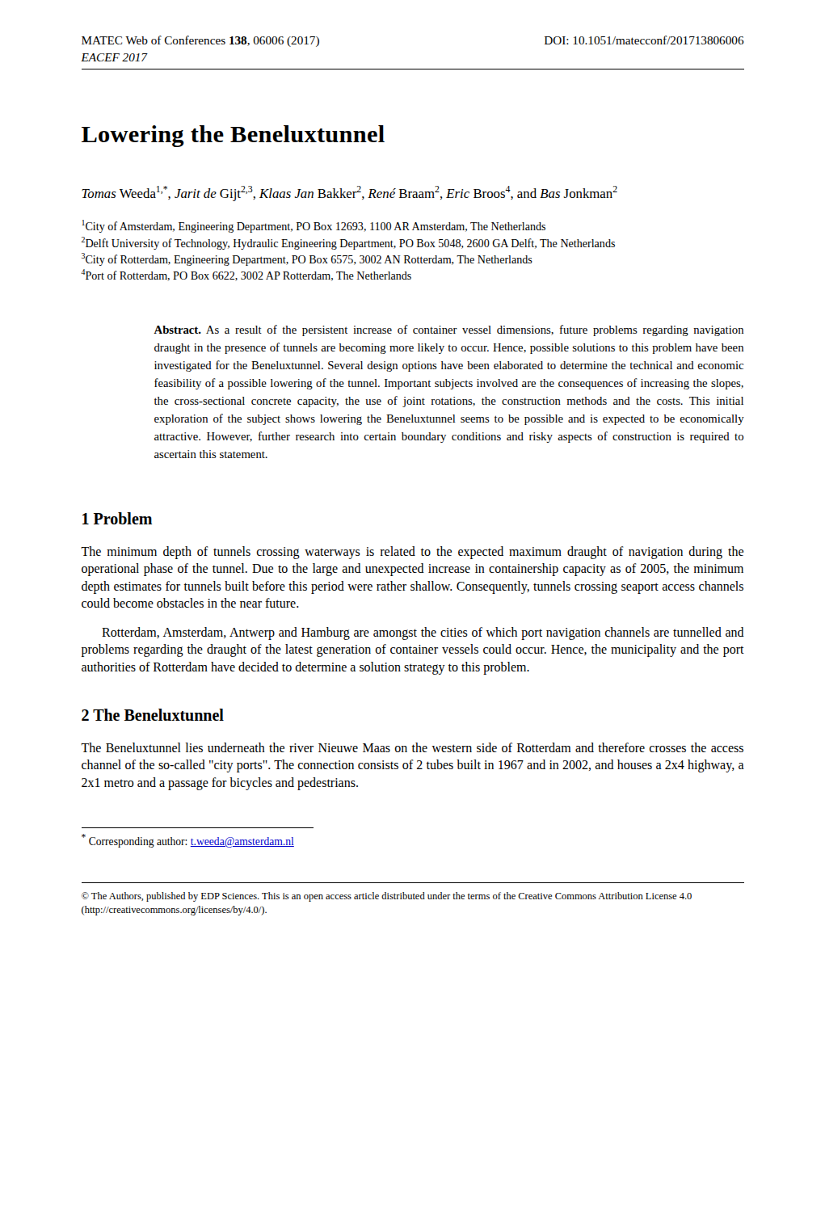MATEC Web of Conferences 138, 06006 (2017)
EACEF 2017
DOI: 10.1051/matecconf/201713806006
Lowering the Beneluxtunnel
Tomas Weeda1,*, Jarit de Gijt2,3, Klaas Jan Bakker2, René Braam2, Eric Broos4, and Bas Jonkman2
1City of Amsterdam, Engineering Department, PO Box 12693, 1100 AR Amsterdam, The Netherlands
2Delft University of Technology, Hydraulic Engineering Department, PO Box 5048, 2600 GA Delft, The Netherlands
3City of Rotterdam, Engineering Department, PO Box 6575, 3002 AN Rotterdam, The Netherlands
4Port of Rotterdam, PO Box 6622, 3002 AP Rotterdam, The Netherlands
Abstract. As a result of the persistent increase of container vessel dimensions, future problems regarding navigation draught in the presence of tunnels are becoming more likely to occur. Hence, possible solutions to this problem have been investigated for the Beneluxtunnel. Several design options have been elaborated to determine the technical and economic feasibility of a possible lowering of the tunnel. Important subjects involved are the consequences of increasing the slopes, the cross-sectional concrete capacity, the use of joint rotations, the construction methods and the costs. This initial exploration of the subject shows lowering the Beneluxtunnel seems to be possible and is expected to be economically attractive. However, further research into certain boundary conditions and risky aspects of construction is required to ascertain this statement.
1 Problem
The minimum depth of tunnels crossing waterways is related to the expected maximum draught of navigation during the operational phase of the tunnel. Due to the large and unexpected increase in containership capacity as of 2005, the minimum depth estimates for tunnels built before this period were rather shallow. Consequently, tunnels crossing seaport access channels could become obstacles in the near future.
Rotterdam, Amsterdam, Antwerp and Hamburg are amongst the cities of which port navigation channels are tunnelled and problems regarding the draught of the latest generation of container vessels could occur. Hence, the municipality and the port authorities of Rotterdam have decided to determine a solution strategy to this problem.
2 The Beneluxtunnel
The Beneluxtunnel lies underneath the river Nieuwe Maas on the western side of Rotterdam and therefore crosses the access channel of the so-called "city ports". The connection consists of 2 tubes built in 1967 and in 2002, and houses a 2x4 highway, a 2x1 metro and a passage for bicycles and pedestrians.
* Corresponding author: t.weeda@amsterdam.nl
© The Authors, published by EDP Sciences. This is an open access article distributed under the terms of the Creative Commons Attribution License 4.0 (http://creativecommons.org/licenses/by/4.0/).